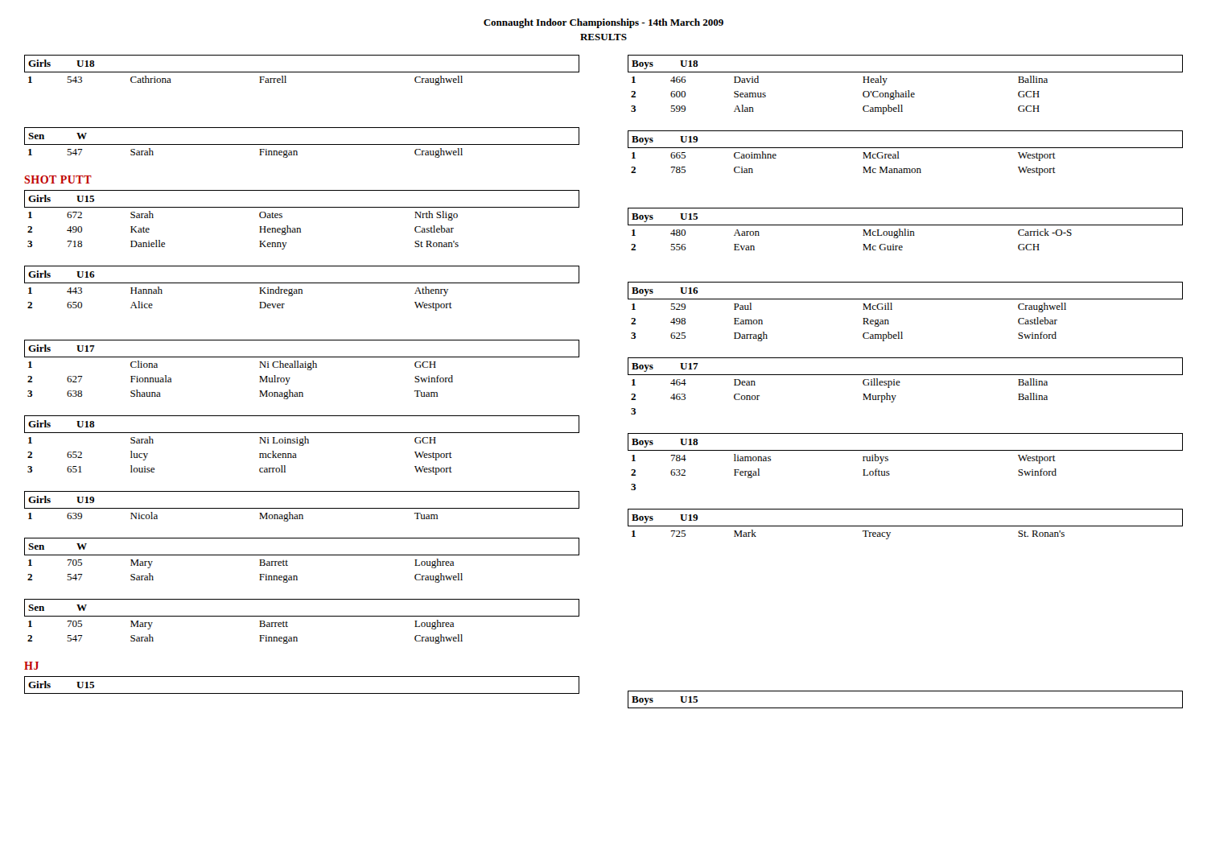Connaught Indoor Championships - 14th March 2009
RESULTS
Girls U18
| 1 | 543 | Cathriona | Farrell | Craughwell |
Sen W
| 1 | 547 | Sarah | Finnegan | Craughwell |
SHOT PUTT
Girls U15
| 1 | 672 | Sarah | Oates | Nrth Sligo |
| 2 | 490 | Kate | Heneghan | Castlebar |
| 3 | 718 | Danielle | Kenny | St Ronan's |
Girls U16
| 1 | 443 | Hannah | Kindregan | Athenry |
| 2 | 650 | Alice | Dever | Westport |
Girls U17
| 1 | | Cliona | Ni Cheallaigh | GCH |
| 2 | 627 | Fionnuala | Mulroy | Swinford |
| 3 | 638 | Shauna | Monaghan | Tuam |
Girls U18
| 1 | | Sarah | Ni Loinsigh | GCH |
| 2 | 652 | lucy | mckenna | Westport |
| 3 | 651 | louise | carroll | Westport |
Girls U19
| 1 | 639 | Nicola | Monaghan | Tuam |
Sen W
| 1 | 705 | Mary | Barrett | Loughrea |
| 2 | 547 | Sarah | Finnegan | Craughwell |
Sen W
| 1 | 705 | Mary | Barrett | Loughrea |
| 2 | 547 | Sarah | Finnegan | Craughwell |
HJ
Girls U15
Boys U18
| 1 | 466 | David | Healy | Ballina |
| 2 | 600 | Seamus | O'Conghaile | GCH |
| 3 | 599 | Alan | Campbell | GCH |
Boys U19
| 1 | 665 | Caoimhne | McGreal | Westport |
| 2 | 785 | Cian | Mc Manamon | Westport |
SHOT PUTT
Boys U15
| 1 | 480 | Aaron | McLoughlin | Carrick -O-S |
| 2 | 556 | Evan | Mc Guire | GCH |
Boys U16
| 1 | 529 | Paul | McGill | Craughwell |
| 2 | 498 | Eamon | Regan | Castlebar |
| 3 | 625 | Darragh | Campbell | Swinford |
Boys U17
| 1 | 464 | Dean | Gillespie | Ballina |
| 2 | 463 | Conor | Murphy | Ballina |
| 3 | | | | |
Boys U18
| 1 | 784 | liamonas | ruibys | Westport |
| 2 | 632 | Fergal | Loftus | Swinford |
| 3 | | | | |
Boys U19
| 1 | 725 | Mark | Treacy | St. Ronan's |
Boys U15